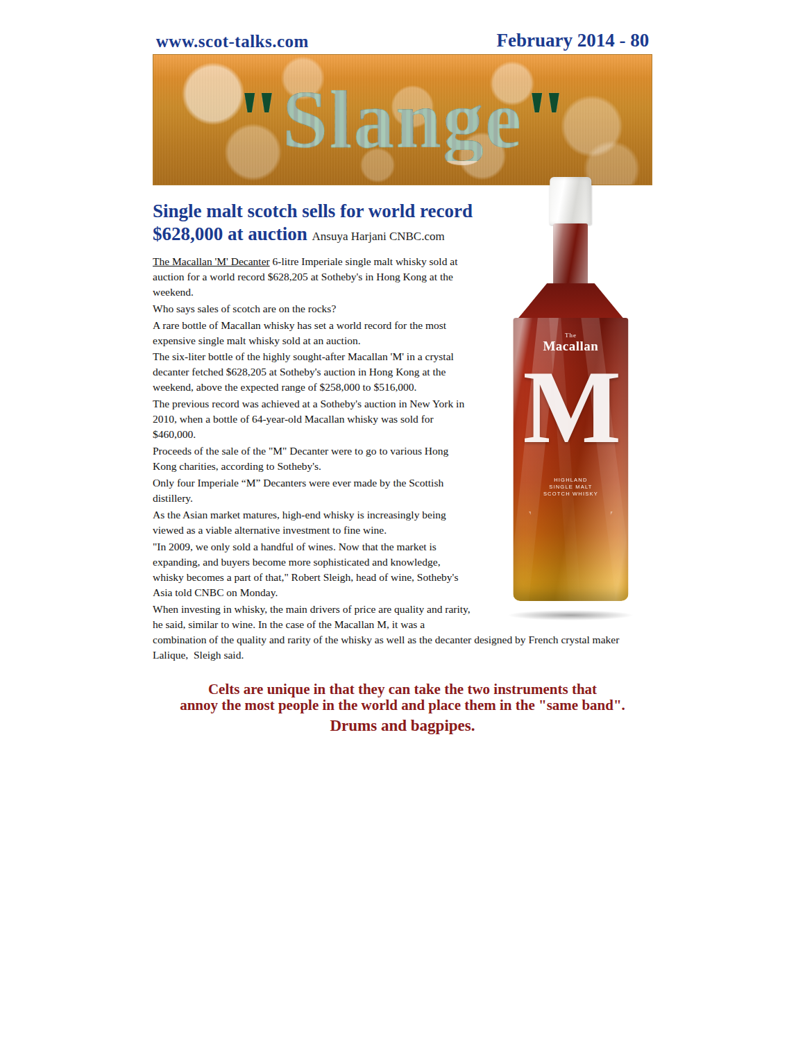www.scot-talks.com
February 2014 - 80
"Slange"
The
Macallan
M
Highland Single Malt
Scotch Whisky
Single malt scotch sells for world record $628,000 at auction Ansuya Harjani CNBC.com
The Macallan 'M' Decanter 6-litre Imperiale single malt whisky sold at auction for a world record $628,205 at Sotheby's in Hong Kong at the weekend.
Who says sales of scotch are on the rocks?
A rare bottle of Macallan whisky has set a world record for the most expensive single malt whisky sold at an auction.
The six-liter bottle of the highly sought-after Macallan 'M' in a crystal decanter fetched $628,205 at Sotheby's auction in Hong Kong at the weekend, above the expected range of $258,000 to $516,000.
The previous record was achieved at a Sotheby's auction in New York in 2010, when a bottle of 64-year-old Macallan whisky was sold for $460,000.
Proceeds of the sale of the "M" Decanter were to go to various Hong Kong charities, according to Sotheby's.
Only four Imperiale “M” Decanters were ever made by the Scottish distillery.
As the Asian market matures, high-end whisky is increasingly being viewed as a viable alternative investment to fine wine.
"In 2009, we only sold a handful of wines. Now that the market is expanding, and buyers become more sophisticated and knowledge, whisky becomes a part of that," Robert Sleigh, head of wine, Sotheby's Asia told CNBC on Monday.
When investing in whisky, the main drivers of price are quality and rarity, he said, similar to wine. In the case of the Macallan M, it was a combination of the quality and rarity of the whisky as well as the decanter designed by French crystal maker Lalique, Sleigh said.
Celts are unique in that they can take the two instruments that annoy the most people in the world and place them in the "same band". Drums and bagpipes.